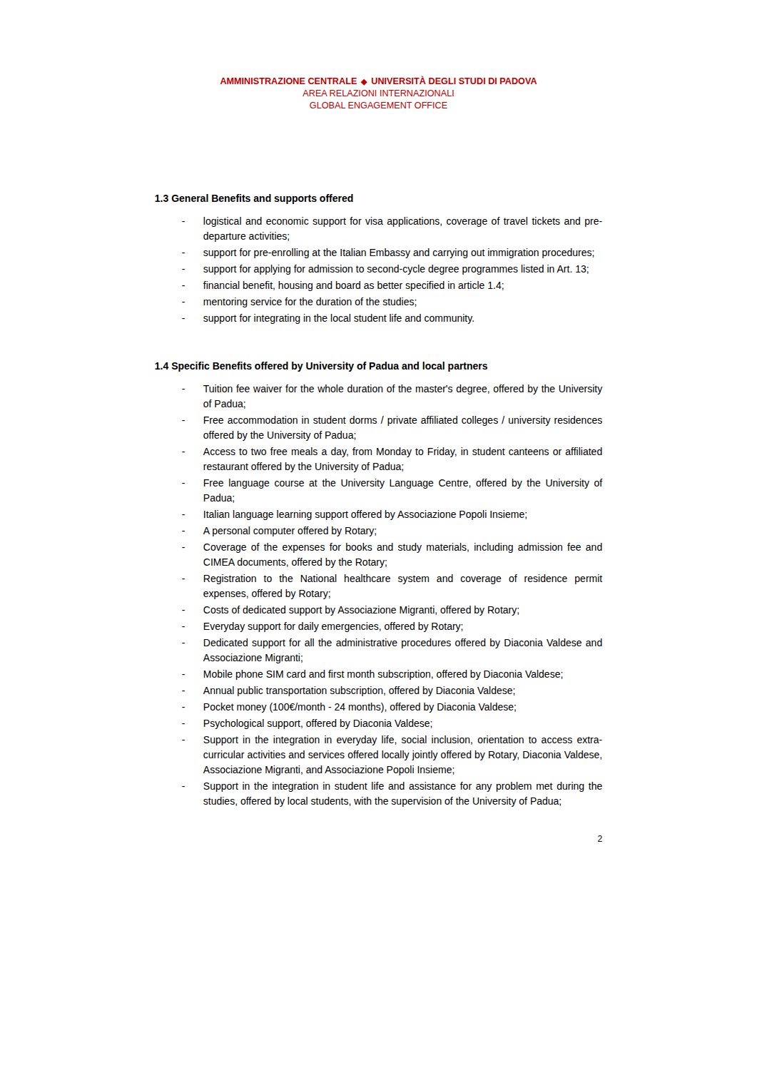AMMINISTRAZIONE CENTRALE◆UNIVERSITÀ DEGLI STUDI DI PADOVA
AREA RELAZIONI INTERNAZIONALI
GLOBAL ENGAGEMENT OFFICE
1.3 General Benefits and supports offered
logistical and economic support for visa applications, coverage of travel tickets and pre-departure activities;
support for pre-enrolling at the Italian Embassy and carrying out immigration procedures;
support for applying for admission to second-cycle degree programmes listed in Art. 13;
financial benefit, housing and board as better specified in article 1.4;
mentoring service for the duration of the studies;
support for integrating in the local student life and community.
1.4 Specific Benefits offered by University of Padua and local partners
Tuition fee waiver for the whole duration of the master's degree, offered by the University of Padua;
Free accommodation in student dorms / private affiliated colleges / university residences offered by the University of Padua;
Access to two free meals a day, from Monday to Friday, in student canteens or affiliated restaurant offered by the University of Padua;
Free language course at the University Language Centre, offered by the University of Padua;
Italian language learning support offered by Associazione Popoli Insieme;
A personal computer offered by Rotary;
Coverage of the expenses for books and study materials, including admission fee and CIMEA documents, offered by the Rotary;
Registration to the National healthcare system and coverage of residence permit expenses, offered by Rotary;
Costs of dedicated support by Associazione Migranti, offered by Rotary;
Everyday support for daily emergencies, offered by Rotary;
Dedicated support for all the administrative procedures offered by Diaconia Valdese and Associazione Migranti;
Mobile phone SIM card and first month subscription, offered by Diaconia Valdese;
Annual public transportation subscription, offered by Diaconia Valdese;
Pocket money (100€/month - 24 months), offered by Diaconia Valdese;
Psychological support, offered by Diaconia Valdese;
Support in the integration in everyday life, social inclusion, orientation to access extra-curricular activities and services offered locally jointly offered by Rotary, Diaconia Valdese, Associazione Migranti, and Associazione Popoli Insieme;
Support in the integration in student life and assistance for any problem met during the studies, offered by local students, with the supervision of the University of Padua;
2